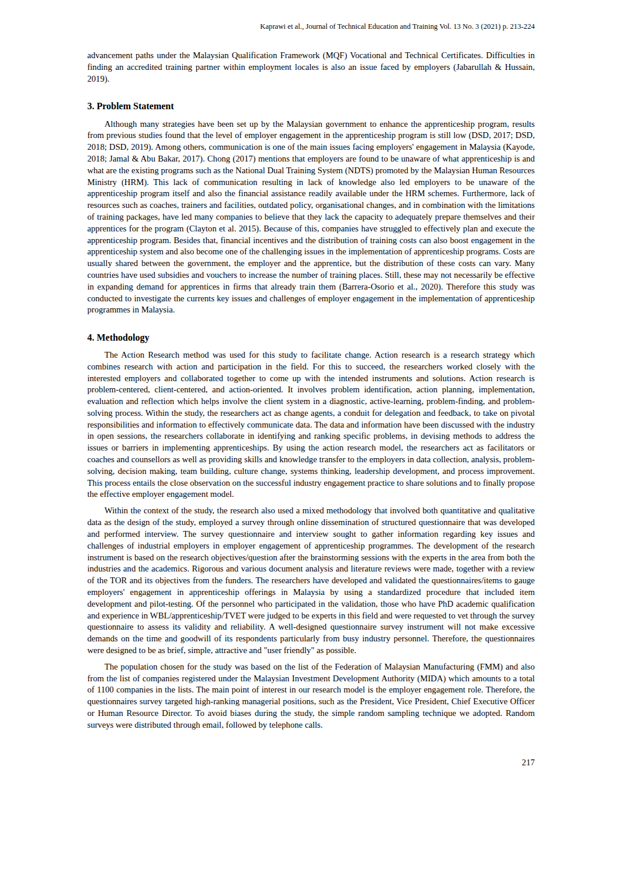Kaprawi et al., Journal of Technical Education and Training Vol. 13 No. 3 (2021) p. 213-224
advancement paths under the Malaysian Qualification Framework (MQF) Vocational and Technical Certificates. Difficulties in finding an accredited training partner within employment locales is also an issue faced by employers (Jabarullah & Hussain, 2019).
3. Problem Statement
Although many strategies have been set up by the Malaysian government to enhance the apprenticeship program, results from previous studies found that the level of employer engagement in the apprenticeship program is still low (DSD, 2017; DSD, 2018; DSD, 2019). Among others, communication is one of the main issues facing employers' engagement in Malaysia (Kayode, 2018; Jamal & Abu Bakar, 2017). Chong (2017) mentions that employers are found to be unaware of what apprenticeship is and what are the existing programs such as the National Dual Training System (NDTS) promoted by the Malaysian Human Resources Ministry (HRM). This lack of communication resulting in lack of knowledge also led employers to be unaware of the apprenticeship program itself and also the financial assistance readily available under the HRM schemes. Furthermore, lack of resources such as coaches, trainers and facilities, outdated policy, organisational changes, and in combination with the limitations of training packages, have led many companies to believe that they lack the capacity to adequately prepare themselves and their apprentices for the program (Clayton et al. 2015). Because of this, companies have struggled to effectively plan and execute the apprenticeship program. Besides that, financial incentives and the distribution of training costs can also boost engagement in the apprenticeship system and also become one of the challenging issues in the implementation of apprenticeship programs. Costs are usually shared between the government, the employer and the apprentice, but the distribution of these costs can vary. Many countries have used subsidies and vouchers to increase the number of training places. Still, these may not necessarily be effective in expanding demand for apprentices in firms that already train them (Barrera-Osorio et al., 2020). Therefore this study was conducted to investigate the currents key issues and challenges of employer engagement in the implementation of apprenticeship programmes in Malaysia.
4. Methodology
The Action Research method was used for this study to facilitate change. Action research is a research strategy which combines research with action and participation in the field. For this to succeed, the researchers worked closely with the interested employers and collaborated together to come up with the intended instruments and solutions. Action research is problem-centered, client-centered, and action-oriented. It involves problem identification, action planning, implementation, evaluation and reflection which helps involve the client system in a diagnostic, active-learning, problem-finding, and problem-solving process. Within the study, the researchers act as change agents, a conduit for delegation and feedback, to take on pivotal responsibilities and information to effectively communicate data. The data and information have been discussed with the industry in open sessions, the researchers collaborate in identifying and ranking specific problems, in devising methods to address the issues or barriers in implementing apprenticeships. By using the action research model, the researchers act as facilitators or coaches and counsellors as well as providing skills and knowledge transfer to the employers in data collection, analysis, problem-solving, decision making, team building, culture change, systems thinking, leadership development, and process improvement. This process entails the close observation on the successful industry engagement practice to share solutions and to finally propose the effective employer engagement model.
Within the context of the study, the research also used a mixed methodology that involved both quantitative and qualitative data as the design of the study, employed a survey through online dissemination of structured questionnaire that was developed and performed interview. The survey questionnaire and interview sought to gather information regarding key issues and challenges of industrial employers in employer engagement of apprenticeship programmes. The development of the research instrument is based on the research objectives/question after the brainstorming sessions with the experts in the area from both the industries and the academics. Rigorous and various document analysis and literature reviews were made, together with a review of the TOR and its objectives from the funders. The researchers have developed and validated the questionnaires/items to gauge employers' engagement in apprenticeship offerings in Malaysia by using a standardized procedure that included item development and pilot-testing. Of the personnel who participated in the validation, those who have PhD academic qualification and experience in WBL/apprenticeship/TVET were judged to be experts in this field and were requested to vet through the survey questionnaire to assess its validity and reliability. A well-designed questionnaire survey instrument will not make excessive demands on the time and goodwill of its respondents particularly from busy industry personnel. Therefore, the questionnaires were designed to be as brief, simple, attractive and "user friendly" as possible.
The population chosen for the study was based on the list of the Federation of Malaysian Manufacturing (FMM) and also from the list of companies registered under the Malaysian Investment Development Authority (MIDA) which amounts to a total of 1100 companies in the lists. The main point of interest in our research model is the employer engagement role. Therefore, the questionnaires survey targeted high-ranking managerial positions, such as the President, Vice President, Chief Executive Officer or Human Resource Director. To avoid biases during the study, the simple random sampling technique we adopted. Random surveys were distributed through email, followed by telephone calls.
217